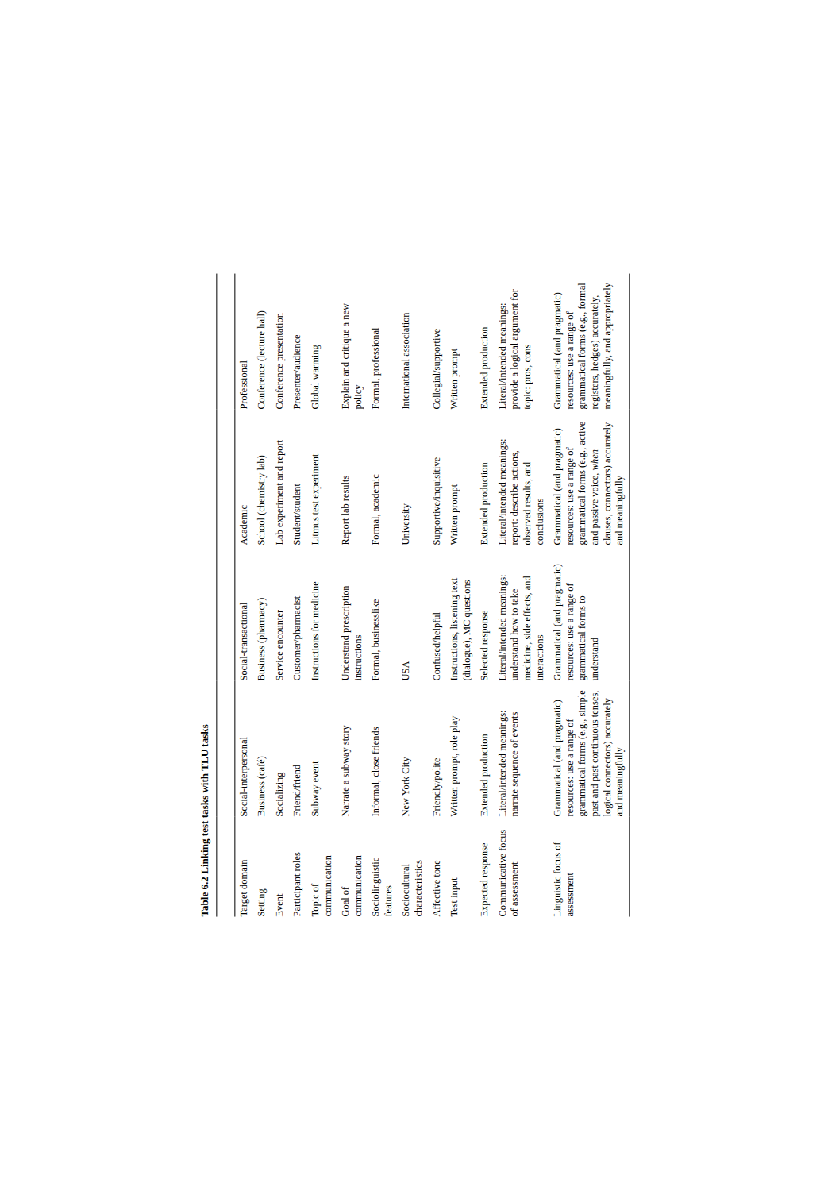Table 6.2 Linking test tasks with TLU tasks
| Target domain | Social-interpersonal | Social-transactional | Academic | Professional |
| Setting | Business (café) | Business (pharmacy) | School (chemistry lab) | Conference (lecture hall) |
| Event | Socializing | Service encounter | Lab experiment and report | Conference presentation |
| Participant roles | Friend/friend | Customer/pharmacist | Student/student | Presenter/audience |
| Topic of communication | Subway event | Instructions for medicine | Litmus test experiment | Global warming |
| Goal of communication | Narrate a subway story | Understand prescription instructions | Report lab results | Explain and critique a new policy |
| Sociolinguistic features | Informal, close friends | Formal, businesslike | Formal, academic | Formal, professional |
| Sociocultural characteristics | New York City | USA | University | International association |
| Affective tone | Friendly/polite | Confused/helpful | Supportive/inquisitive | Collegial/supportive |
| Test input | Written prompt, role play | Instructions, listening text (dialogue), MC questions | Written prompt | Written prompt |
| Expected response | Extended production | Selected response | Extended production | Extended production |
| Communicative focus of assessment | Literal/intended meanings: narrate sequence of events | Literal/intended meanings: understand how to take medicine, side effects, and interactions | Literal/intended meanings: report: describe actions, observed results, and conclusions | Literal/intended meanings: provide a logical argument for topic: pros, cons |
| Linguistic focus of assessment | Grammatical (and pragmatic) resources: use a range of grammatical forms (e.g., simple past and past continuous tenses, logical connectors) accurately and meaningfully | Grammatical (and pragmatic) resources: use a range of grammatical forms to understand | Grammatical (and pragmatic) resources: use a range of grammatical forms (e.g., active and passive voice, when clauses, connectors) accurately and meaningfully | Grammatical (and pragmatic) resources: use a range of grammatical forms (e.g., formal registers, hedges) accurately, meaningfully, and appropriately |